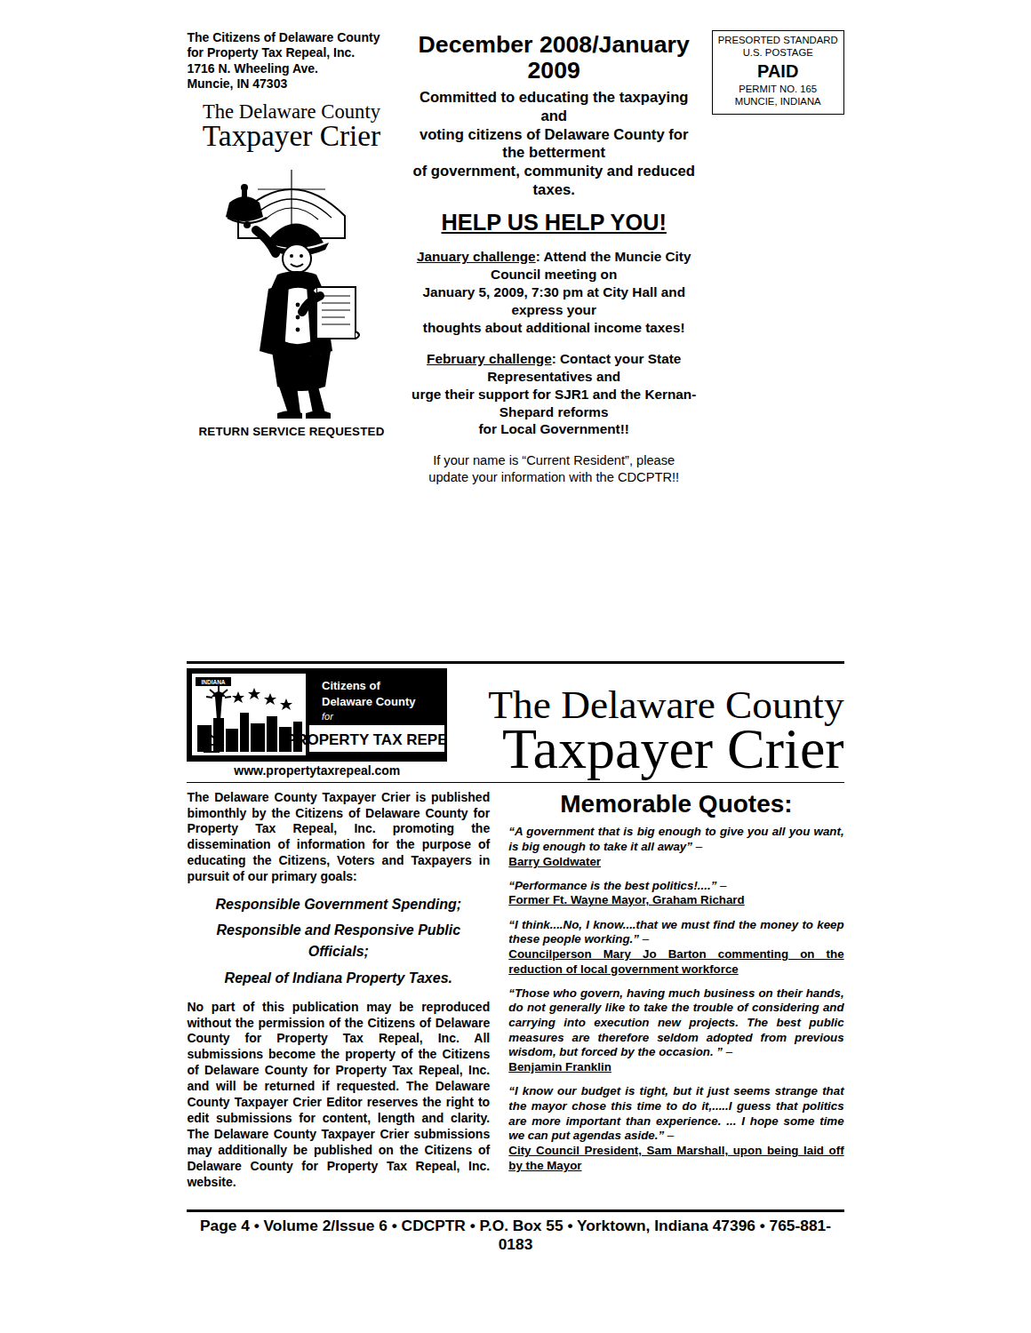The Citizens of Delaware County
for Property Tax Repeal, Inc.
1716 N. Wheeling Ave.
Muncie, IN 47303
The Delaware County Taxpayer Crier
Town crier illustration
RETURN SERVICE REQUESTED
December 2008/January 2009
Committed to educating the taxpaying and
voting citizens of Delaware County for the betterment
of government, community and reduced taxes.
HELP US HELP YOU!
January challenge: Attend the Muncie City Council meeting on
January 5, 2009, 7:30 pm at City Hall and express your
thoughts about additional income taxes!
February challenge: Contact your State Representatives and
urge their support for SJR1 and the Kernan-Shepard reforms
for Local Government!!
If your name is “Current Resident”, please
update your information with the CDCPTR!!
PRESORTED STANDARD
U.S. POSTAGE
PAID
PERMIT NO. 165
MUNCIE, INDIANA
Citizens of Delaware County for Property Tax Repeal logo INDIANA Citizens of Delaware County for PROPERTY TAX REPEAL
www.propertytaxrepeal.com
The Delaware County Taxpayer Crier
The Delaware County Taxpayer Crier is published bimonthly by the Citizens of Delaware County for Property Tax Repeal, Inc. promoting the dissemination of information for the purpose of educating the Citizens, Voters and Taxpayers in pursuit of our primary goals:
Responsible Government Spending;
Responsible and Responsive Public Officials;
Repeal of Indiana Property Taxes.
No part of this publication may be reproduced without the permission of the Citizens of Delaware County for Property Tax Repeal, Inc. All submissions become the property of the Citizens of Delaware County for Property Tax Repeal, Inc. and will be returned if requested. The Delaware County Taxpayer Crier Editor reserves the right to edit submissions for content, length and clarity. The Delaware County Taxpayer Crier submissions may additionally be published on the Citizens of Delaware County for Property Tax Repeal, Inc. website.
Memorable Quotes:
“A government that is big enough to give you all you want, is big enough to take it all away” –
Barry Goldwater
“Performance is the best politics!....” –
Former Ft. Wayne Mayor, Graham Richard
“I think....No, I know....that we must find the money to keep these people working.” –
Councilperson Mary Jo Barton commenting on the reduction of local government workforce
“Those who govern, having much business on their hands, do not generally like to take the trouble of considering and carrying into execution new projects. The best public measures are therefore seldom adopted from previous wisdom, but forced by the occasion. ” –
Benjamin Franklin
“I know our budget is tight, but it just seems strange that the mayor chose this time to do it,.....I guess that politics are more important than experience. ... I hope some time we can put agendas aside.” –
City Council President, Sam Marshall, upon being laid off by the Mayor
Page 4 • Volume 2/Issue 6 • CDCPTR • P.O. Box 55 • Yorktown, Indiana 47396 • 765-881-0183